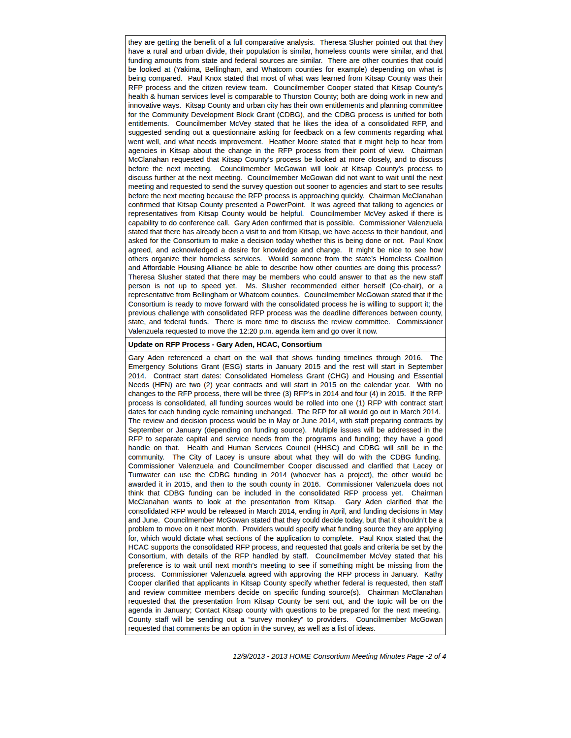| they are getting the benefit of a full comparative analysis. Theresa Slusher pointed out that they have a rural and urban divide, their population is similar, homeless counts were similar, and that funding amounts from state and federal sources are similar. There are other counties that could be looked at (Yakima, Bellingham, and Whatcom counties for example) depending on what is being compared. Paul Knox stated that most of what was learned from Kitsap County was their RFP process and the citizen review team. Councilmember Cooper stated that Kitsap County’s health & human services level is comparable to Thurston County; both are doing work in new and innovative ways. Kitsap County and urban city has their own entitlements and planning committee for the Community Development Block Grant (CDBG), and the CDBG process is unified for both entitlements. Councilmember McVey stated that he likes the idea of a consolidated RFP, and suggested sending out a questionnaire asking for feedback on a few comments regarding what went well, and what needs improvement. Heather Moore stated that it might help to hear from agencies in Kitsap about the change in the RFP process from their point of view. Chairman McClanahan requested that Kitsap County’s process be looked at more closely, and to discuss before the next meeting. Councilmember McGowan will look at Kitsap County’s process to discuss further at the next meeting. Councilmember McGowan did not want to wait until the next meeting and requested to send the survey question out sooner to agencies and start to see results before the next meeting because the RFP process is approaching quickly. Chairman McClanahan confirmed that Kitsap County presented a PowerPoint. It was agreed that talking to agencies or representatives from Kitsap County would be helpful. Councilmember McVey asked if there is capability to do conference call. Gary Aden confirmed that is possible. Commissioner Valenzuela stated that there has already been a visit to and from Kitsap, we have access to their handout, and asked for the Consortium to make a decision today whether this is being done or not. Paul Knox agreed, and acknowledged a desire for knowledge and change. It might be nice to see how others organize their homeless services. Would someone from the state’s Homeless Coalition and Affordable Housing Alliance be able to describe how other counties are doing this process? Theresa Slusher stated that there may be members who could answer to that as the new staff person is not up to speed yet. Ms. Slusher recommended either herself (Co-chair), or a representative from Bellingham or Whatcom counties. Councilmember McGowan stated that if the Consortium is ready to move forward with the consolidated process he is willing to support it; the previous challenge with consolidated RFP process was the deadline differences between county, state, and federal funds. There is more time to discuss the review committee. Commissioner Valenzuela requested to move the 12:20 p.m. agenda item and go over it now. |
| Update on RFP Process - Gary Aden, HCAC, Consortium |
| Gary Aden referenced a chart on the wall that shows funding timelines through 2016. The Emergency Solutions Grant (ESG) starts in January 2015 and the rest will start in September 2014. Contract start dates: Consolidated Homeless Grant (CHG) and Housing and Essential Needs (HEN) are two (2) year contracts and will start in 2015 on the calendar year. With no changes to the RFP process, there will be three (3) RFP’s in 2014 and four (4) in 2015. If the RFP process is consolidated, all funding sources would be rolled into one (1) RFP with contract start dates for each funding cycle remaining unchanged. The RFP for all would go out in March 2014. The review and decision process would be in May or June 2014, with staff preparing contracts by September or January (depending on funding source). Multiple issues will be addressed in the RFP to separate capital and service needs from the programs and funding; they have a good handle on that. Health and Human Services Council (HHSC) and CDBG will still be in the community. The City of Lacey is unsure about what they will do with the CDBG funding. Commissioner Valenzuela and Councilmember Cooper discussed and clarified that Lacey or Tumwater can use the CDBG funding in 2014 (whoever has a project), the other would be awarded it in 2015, and then to the south county in 2016. Commissioner Valenzuela does not think that CDBG funding can be included in the consolidated RFP process yet. Chairman McClanahan wants to look at the presentation from Kitsap. Gary Aden clarified that the consolidated RFP would be released in March 2014, ending in April, and funding decisions in May and June. Councilmember McGowan stated that they could decide today, but that it shouldn’t be a problem to move on it next month. Providers would specify what funding source they are applying for, which would dictate what sections of the application to complete. Paul Knox stated that the HCAC supports the consolidated RFP process, and requested that goals and criteria be set by the Consortium, with details of the RFP handled by staff. Councilmember McVey stated that his preference is to wait until next month’s meeting to see if something might be missing from the process. Commissioner Valenzuela agreed with approving the RFP process in January. Kathy Cooper clarified that applicants in Kitsap County specify whether federal is requested, then staff and review committee members decide on specific funding source(s). Chairman McClanahan requested that the presentation from Kitsap County be sent out, and the topic will be on the agenda in January; Contact Kitsap county with questions to be prepared for the next meeting. County staff will be sending out a “survey monkey” to providers. Councilmember McGowan requested that comments be an option in the survey, as well as a list of ideas. |
12/9/2013 - 2013 HOME Consortium Meeting Minutes Page -2 of 4